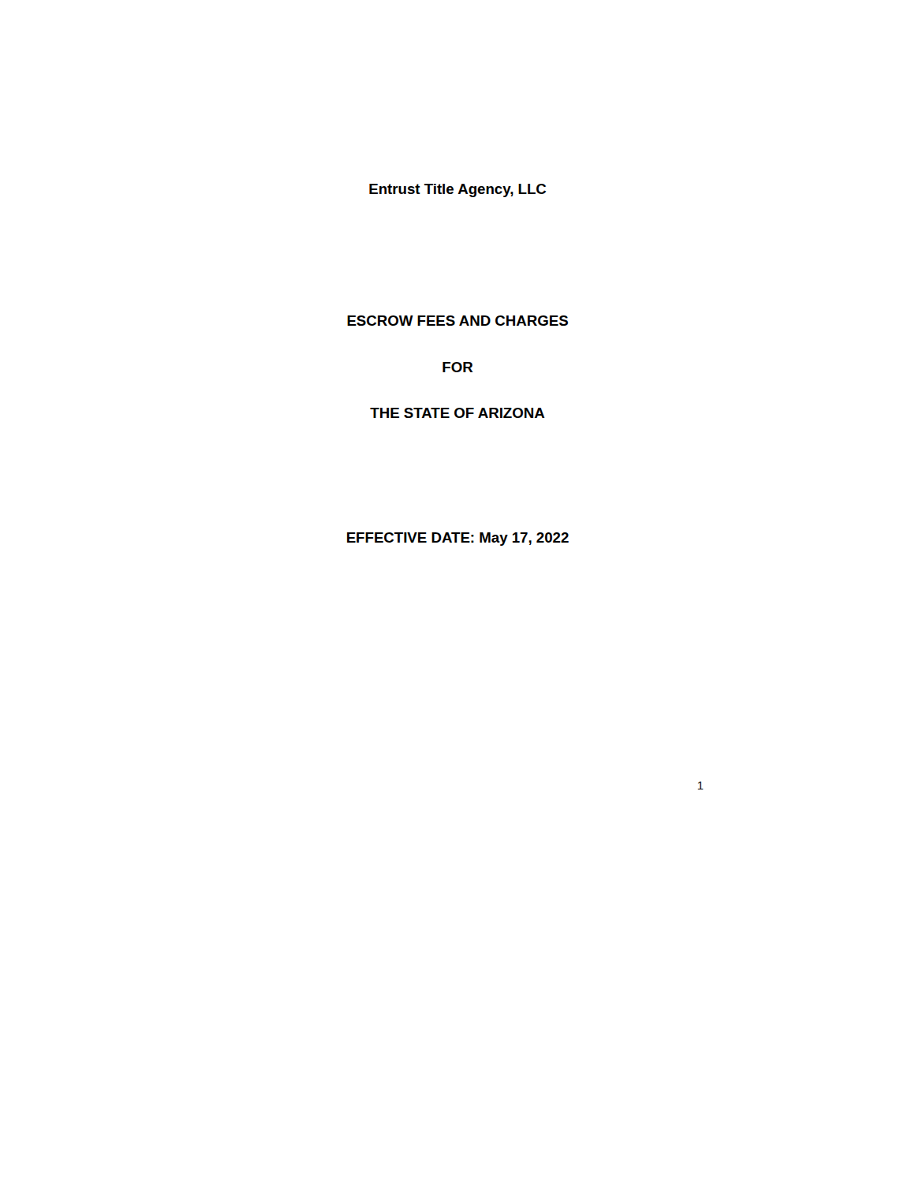Entrust Title Agency, LLC
ESCROW FEES AND CHARGES
FOR
THE STATE OF ARIZONA
EFFECTIVE DATE: May 17, 2022
1